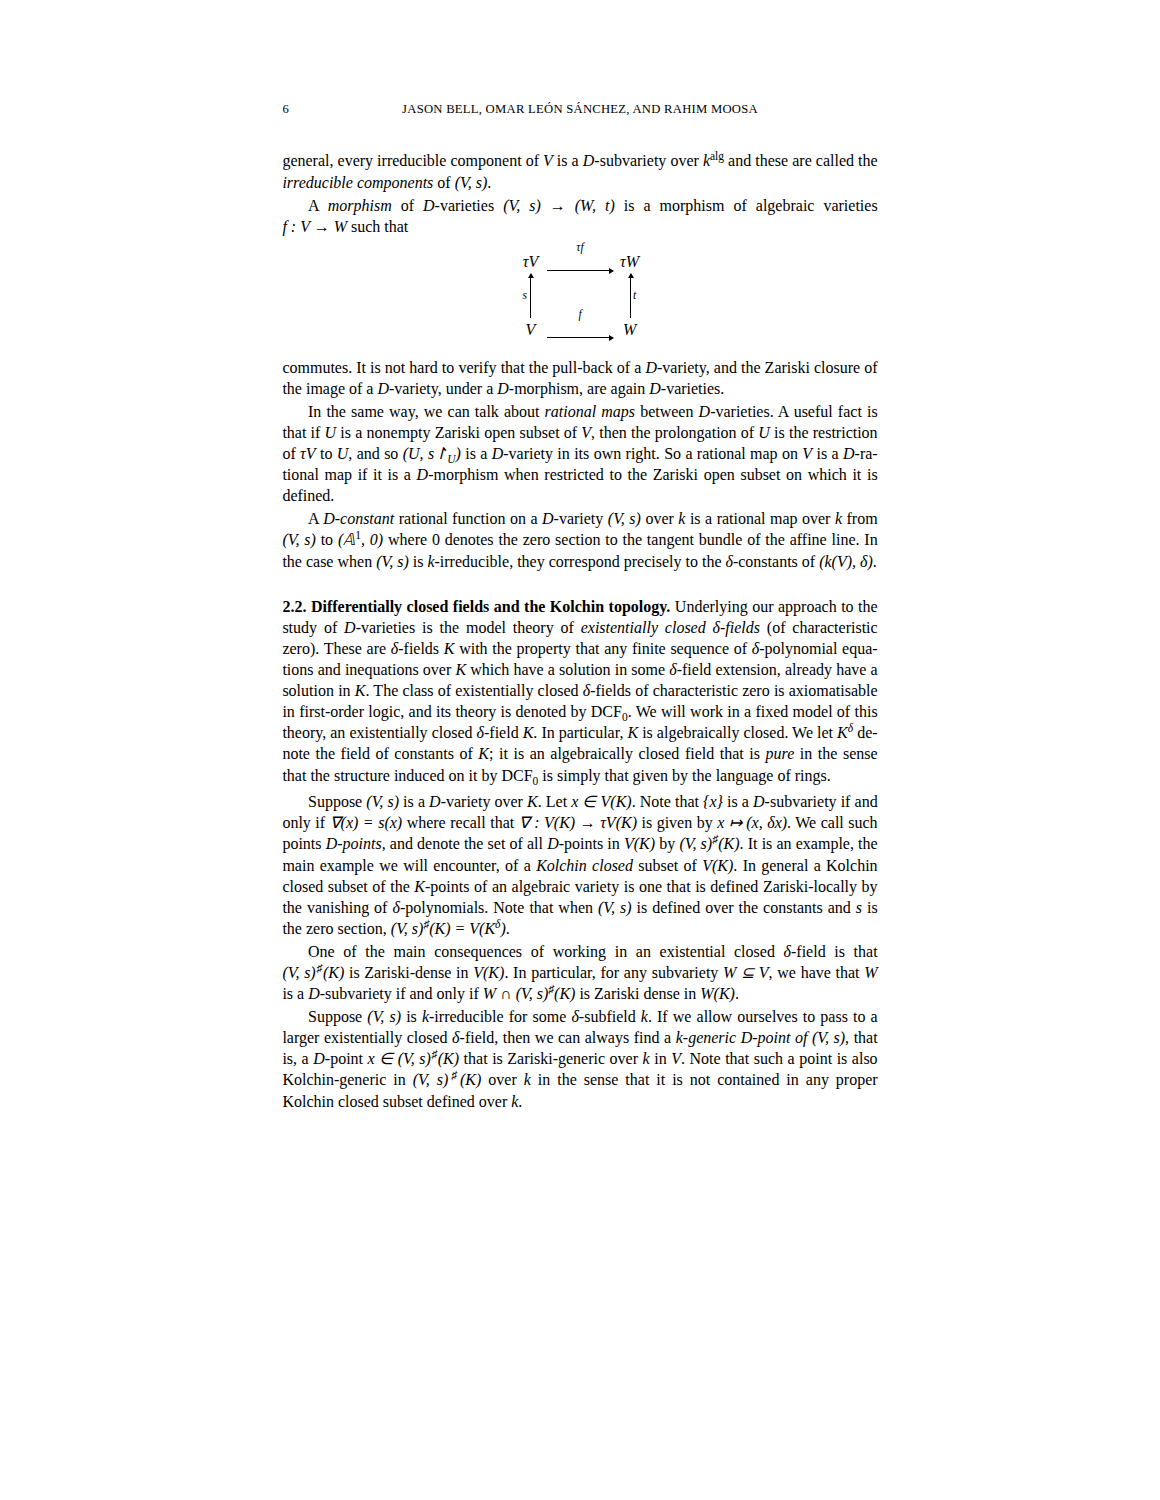6 JASON BELL, OMAR LEÓN SÁNCHEZ, AND RAHIM MOOSA
general, every irreducible component of V is a D-subvariety over kalg and these are called the irreducible components of (V, s).
A morphism of D-varieties (V, s) → (W, t) is a morphism of algebraic varieties f : V → W such that
| τV | τf | τW |
| s | | t |
| V | f | W |
commutes. It is not hard to verify that the pull-back of a D-variety, and the Zariski closure of the image of a D-variety, under a D-morphism, are again D-varieties.
In the same way, we can talk about rational maps between D-varieties. A useful fact is that if U is a nonempty Zariski open subset of V, then the prolongation of U is the restriction of τV to U, and so (U, s↾U) is a D-variety in its own right. So a rational map on V is a D-rational map if it is a D-morphism when restricted to the Zariski open subset on which it is defined.
A D-constant rational function on a D-variety (V, s) over k is a rational map over k from (V, s) to (𝔸1, 0) where 0 denotes the zero section to the tangent bundle of the affine line. In the case when (V, s) is k-irreducible, they correspond precisely to the δ-constants of (k(V), δ).
2.2. Differentially closed fields and the Kolchin topology. Underlying our approach to the study of D-varieties is the model theory of existentially closed δ-fields (of characteristic zero). These are δ-fields K with the property that any finite sequence of δ-polynomial equations and inequations over K which have a solution in some δ-field extension, already have a solution in K. The class of existentially closed δ-fields of characteristic zero is axiomatisable in first-order logic, and its theory is denoted by DCF0. We will work in a fixed model of this theory, an existentially closed δ-field K. In particular, K is algebraically closed. We let Kδ denote the field of constants of K; it is an algebraically closed field that is pure in the sense that the structure induced on it by DCF0 is simply that given by the language of rings.
Suppose (V, s) is a D-variety over K. Let x ∈ V(K). Note that {x} is a D-subvariety if and only if ∇(x) = s(x) where recall that ∇ : V(K) → τV(K) is given by x ↦ (x, δx). We call such points D-points, and denote the set of all D-points in V(K) by (V, s)♯(K). It is an example, the main example we will encounter, of a Kolchin closed subset of V(K). In general a Kolchin closed subset of the K-points of an algebraic variety is one that is defined Zariski-locally by the vanishing of δ-polynomials. Note that when (V, s) is defined over the constants and s is the zero section, (V, s)♯(K) = V(Kδ).
One of the main consequences of working in an existential closed δ-field is that (V, s)♯(K) is Zariski-dense in V(K). In particular, for any subvariety W ⊆ V, we have that W is a D-subvariety if and only if W ∩ (V, s)♯(K) is Zariski dense in W(K).
Suppose (V, s) is k-irreducible for some δ-subfield k. If we allow ourselves to pass to a larger existentially closed δ-field, then we can always find a k-generic D-point of (V, s), that is, a D-point x ∈ (V, s)♯(K) that is Zariski-generic over k in V. Note that such a point is also Kolchin-generic in (V, s)♯(K) over k in the sense that it is not contained in any proper Kolchin closed subset defined over k.